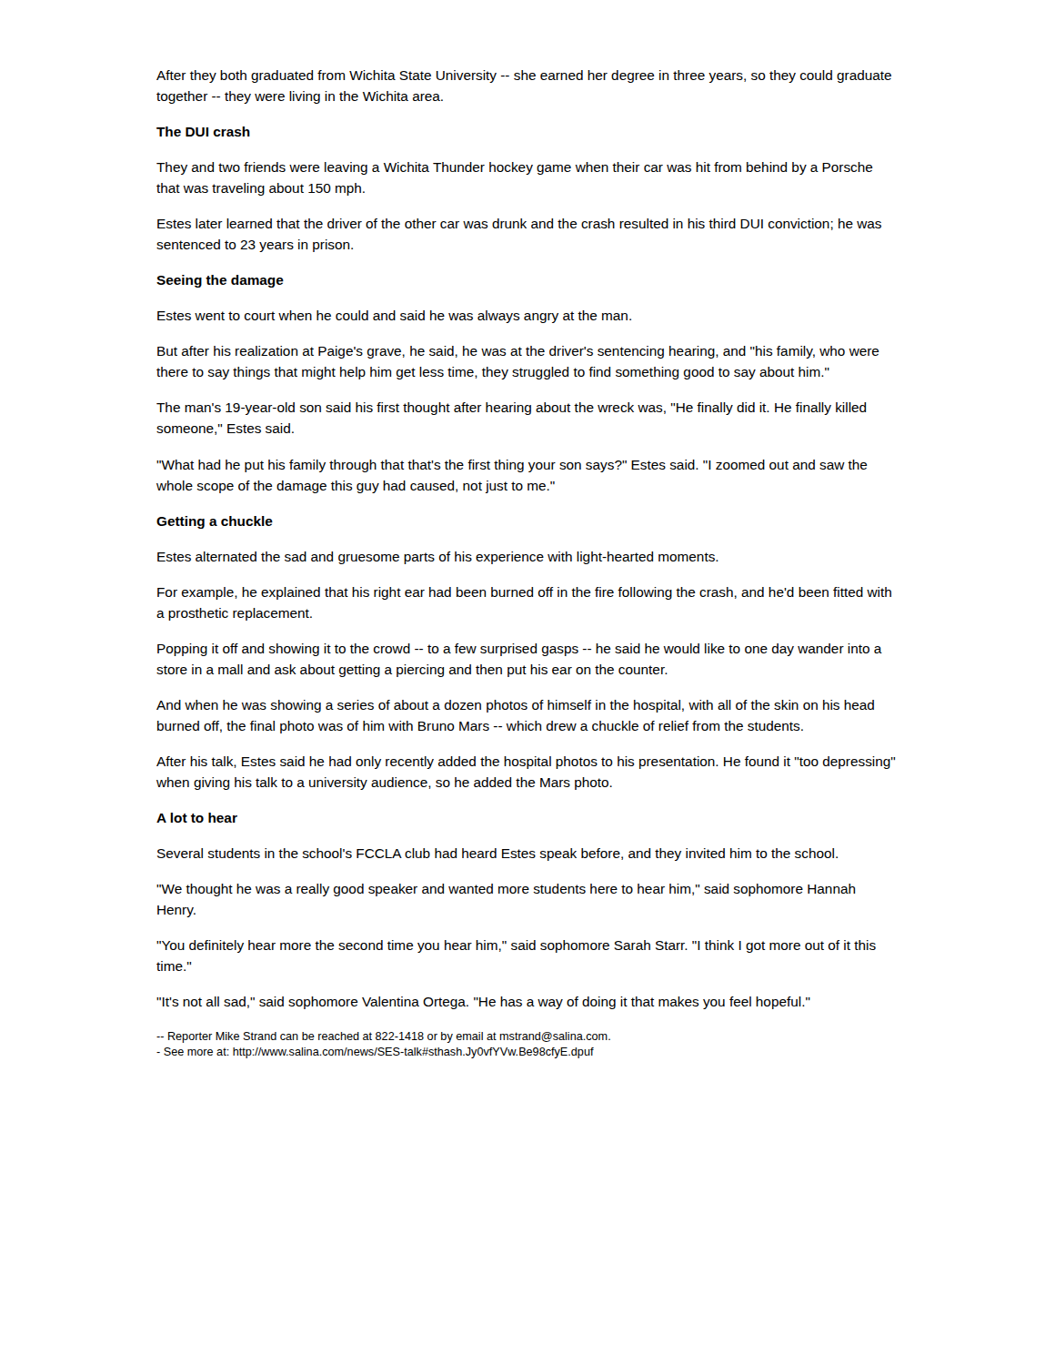After they both graduated from Wichita State University -- she earned her degree in three years, so they could graduate together -- they were living in the Wichita area.
The DUI crash
They and two friends were leaving a Wichita Thunder hockey game when their car was hit from behind by a Porsche that was traveling about 150 mph.
Estes later learned that the driver of the other car was drunk and the crash resulted in his third DUI conviction; he was sentenced to 23 years in prison.
Seeing the damage
Estes went to court when he could and said he was always angry at the man.
But after his realization at Paige's grave, he said, he was at the driver's sentencing hearing, and "his family, who were there to say things that might help him get less time, they struggled to find something good to say about him."
The man's 19-year-old son said his first thought after hearing about the wreck was, "He finally did it. He finally killed someone," Estes said.
"What had he put his family through that that's the first thing your son says?" Estes said. "I zoomed out and saw the whole scope of the damage this guy had caused, not just to me."
Getting a chuckle
Estes alternated the sad and gruesome parts of his experience with light-hearted moments.
For example, he explained that his right ear had been burned off in the fire following the crash, and he'd been fitted with a prosthetic replacement.
Popping it off and showing it to the crowd -- to a few surprised gasps -- he said he would like to one day wander into a store in a mall and ask about getting a piercing and then put his ear on the counter.
And when he was showing a series of about a dozen photos of himself in the hospital, with all of the skin on his head burned off, the final photo was of him with Bruno Mars -- which drew a chuckle of relief from the students.
After his talk, Estes said he had only recently added the hospital photos to his presentation. He found it "too depressing" when giving his talk to a university audience, so he added the Mars photo.
A lot to hear
Several students in the school's FCCLA club had heard Estes speak before, and they invited him to the school.
"We thought he was a really good speaker and wanted more students here to hear him," said sophomore Hannah Henry.
"You definitely hear more the second time you hear him," said sophomore Sarah Starr. "I think I got more out of it this time."
"It's not all sad," said sophomore Valentina Ortega. "He has a way of doing it that makes you feel hopeful."
-- Reporter Mike Strand can be reached at 822-1418 or by email at mstrand@salina.com.
- See more at: http://www.salina.com/news/SES-talk#sthash.Jy0vfYVw.Be98cfyE.dpuf